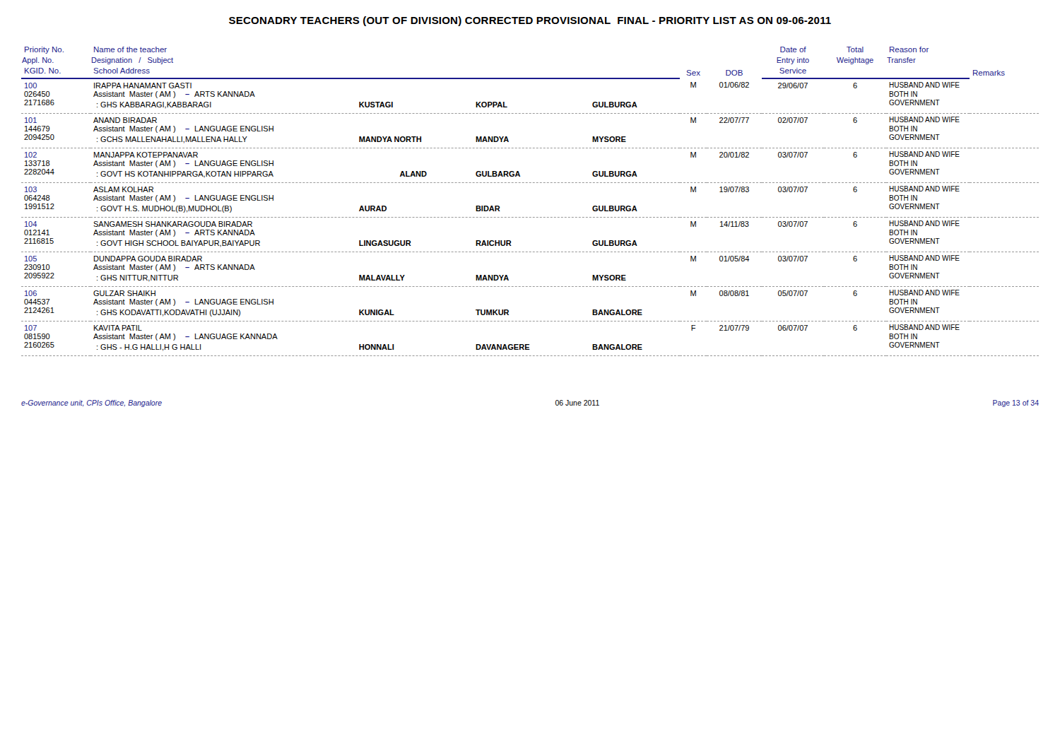SECONADRY TEACHERS (OUT OF DIVISION) CORRECTED PROVISIONAL FINAL - PRIORITY LIST AS ON 09-06-2011
| Priority No. | Name of the teacher | Sex | DOB | Date of | Total | Reason for | Remarks |
| --- | --- | --- | --- | --- | --- | --- | --- |
| Appl. No. | Designation / Subject | Entry into | Weightage | Transfer |
| KGID. No. | School Address | Service | | |
| 100 026450 2171686 | IRAPPA HANAMANT GASTI Assistant Master ( AM ) – ARTS KANNADA / : GHS KABBARAGI,KABBARAGI / KUSTAGI / KOPPAL / GULBURGA / | M | 01/06/82 | 29/06/07 | 6 | HUSBAND AND WIFE BOTH IN GOVERNMENT | |
| 101 144679 2094250 | ANAND BIRADAR Assistant Master ( AM ) – LANGUAGE ENGLISH / : GCHS MALLENAHALLI,MALLENA HALLY / MANDYA NORTH / MANDYA / MYSORE / | M | 22/07/77 | 02/07/07 | 6 | HUSBAND AND WIFE BOTH IN GOVERNMENT | |
| 102 133718 2282044 | MANJAPPA KOTEPPANAVAR Assistant Master ( AM ) – LANGUAGE ENGLISH / : GOVT HS KOTANHIPPARGA,KOTAN HIPPARGA / ALAND / GULBARGA / GULBURGA / | M | 20/01/82 | 03/07/07 | 6 | HUSBAND AND WIFE BOTH IN GOVERNMENT | |
| 103 064248 1991512 | ASLAM KOLHAR Assistant Master ( AM ) – LANGUAGE ENGLISH / : GOVT H.S. MUDHOL(B),MUDHOL(B) / AURAD / BIDAR / GULBURGA / | M | 19/07/83 | 03/07/07 | 6 | HUSBAND AND WIFE BOTH IN GOVERNMENT | |
| 104 012141 2116815 | SANGAMESH SHANKARAGOUDA BIRADAR Assistant Master ( AM ) – ARTS KANNADA / : GOVT HIGH SCHOOL BAIYAPUR,BAIYAPUR / LINGASUGUR / RAICHUR / GULBURGA / | M | 14/11/83 | 03/07/07 | 6 | HUSBAND AND WIFE BOTH IN GOVERNMENT | |
| 105 230910 2095922 | DUNDAPPA GOUDA BIRADAR Assistant Master ( AM ) – ARTS KANNADA / : GHS NITTUR,NITTUR / MALAVALLY / MANDYA / MYSORE / | M | 01/05/84 | 03/07/07 | 6 | HUSBAND AND WIFE BOTH IN GOVERNMENT | |
| 106 044537 2124261 | GULZAR SHAIKH Assistant Master ( AM ) – LANGUAGE ENGLISH / : GHS KODAVATTI,KODAVATHI (UJJAIN) / KUNIGAL / TUMKUR / BANGALORE / | M | 08/08/81 | 05/07/07 | 6 | HUSBAND AND WIFE BOTH IN GOVERNMENT | |
| 107 081590 2160265 | KAVITA PATIL Assistant Master ( AM ) – LANGUAGE KANNADA / : GHS - H.G HALLI,H G HALLI / HONNALI / DAVANAGERE / BANGALORE / | F | 21/07/79 | 06/07/07 | 6 | HUSBAND AND WIFE BOTH IN GOVERNMENT | |
e-Governance unit, CPIs Office, Bangalore
06 June 2011
Page 13 of 34